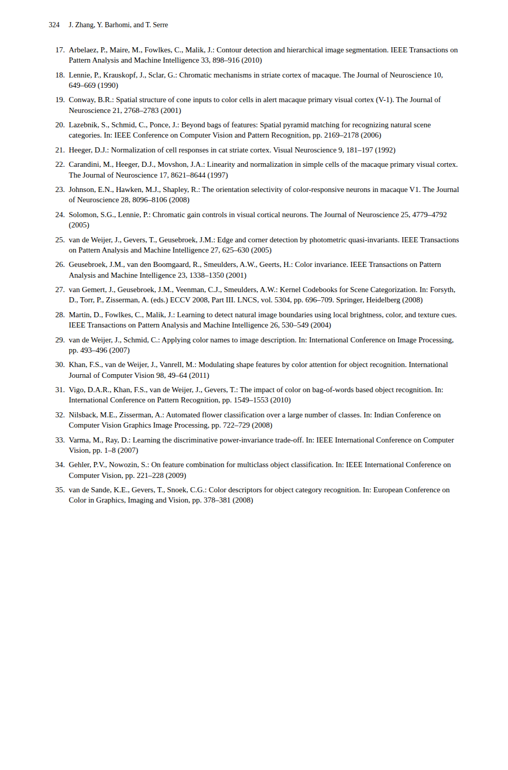324 J. Zhang, Y. Barhomi, and T. Serre
Arbelaez, P., Maire, M., Fowlkes, C., Malik, J.: Contour detection and hierarchical image segmentation. IEEE Transactions on Pattern Analysis and Machine Intelligence 33, 898–916 (2010)
Lennie, P., Krauskopf, J., Sclar, G.: Chromatic mechanisms in striate cortex of macaque. The Journal of Neuroscience 10, 649–669 (1990)
Conway, B.R.: Spatial structure of cone inputs to color cells in alert macaque primary visual cortex (V-1). The Journal of Neuroscience 21, 2768–2783 (2001)
Lazebnik, S., Schmid, C., Ponce, J.: Beyond bags of features: Spatial pyramid matching for recognizing natural scene categories. In: IEEE Conference on Computer Vision and Pattern Recognition, pp. 2169–2178 (2006)
Heeger, D.J.: Normalization of cell responses in cat striate cortex. Visual Neuroscience 9, 181–197 (1992)
Carandini, M., Heeger, D.J., Movshon, J.A.: Linearity and normalization in simple cells of the macaque primary visual cortex. The Journal of Neuroscience 17, 8621–8644 (1997)
Johnson, E.N., Hawken, M.J., Shapley, R.: The orientation selectivity of color-responsive neurons in macaque V1. The Journal of Neuroscience 28, 8096–8106 (2008)
Solomon, S.G., Lennie, P.: Chromatic gain controls in visual cortical neurons. The Journal of Neuroscience 25, 4779–4792 (2005)
van de Weijer, J., Gevers, T., Geusebroek, J.M.: Edge and corner detection by photometric quasi-invariants. IEEE Transactions on Pattern Analysis and Machine Intelligence 27, 625–630 (2005)
Geusebroek, J.M., van den Boomgaard, R., Smeulders, A.W., Geerts, H.: Color invariance. IEEE Transactions on Pattern Analysis and Machine Intelligence 23, 1338–1350 (2001)
van Gemert, J., Geusebroek, J.M., Veenman, C.J., Smeulders, A.W.: Kernel Codebooks for Scene Categorization. In: Forsyth, D., Torr, P., Zisserman, A. (eds.) ECCV 2008, Part III. LNCS, vol. 5304, pp. 696–709. Springer, Heidelberg (2008)
Martin, D., Fowlkes, C., Malik, J.: Learning to detect natural image boundaries using local brightness, color, and texture cues. IEEE Transactions on Pattern Analysis and Machine Intelligence 26, 530–549 (2004)
van de Weijer, J., Schmid, C.: Applying color names to image description. In: International Conference on Image Processing, pp. 493–496 (2007)
Khan, F.S., van de Weijer, J., Vanrell, M.: Modulating shape features by color attention for object recognition. International Journal of Computer Vision 98, 49–64 (2011)
Vigo, D.A.R., Khan, F.S., van de Weijer, J., Gevers, T.: The impact of color on bag-of-words based object recognition. In: International Conference on Pattern Recognition, pp. 1549–1553 (2010)
Nilsback, M.E., Zisserman, A.: Automated flower classification over a large number of classes. In: Indian Conference on Computer Vision Graphics Image Processing, pp. 722–729 (2008)
Varma, M., Ray, D.: Learning the discriminative power-invariance trade-off. In: IEEE International Conference on Computer Vision, pp. 1–8 (2007)
Gehler, P.V., Nowozin, S.: On feature combination for multiclass object classification. In: IEEE International Conference on Computer Vision, pp. 221–228 (2009)
van de Sande, K.E., Gevers, T., Snoek, C.G.: Color descriptors for object category recognition. In: European Conference on Color in Graphics, Imaging and Vision, pp. 378–381 (2008)